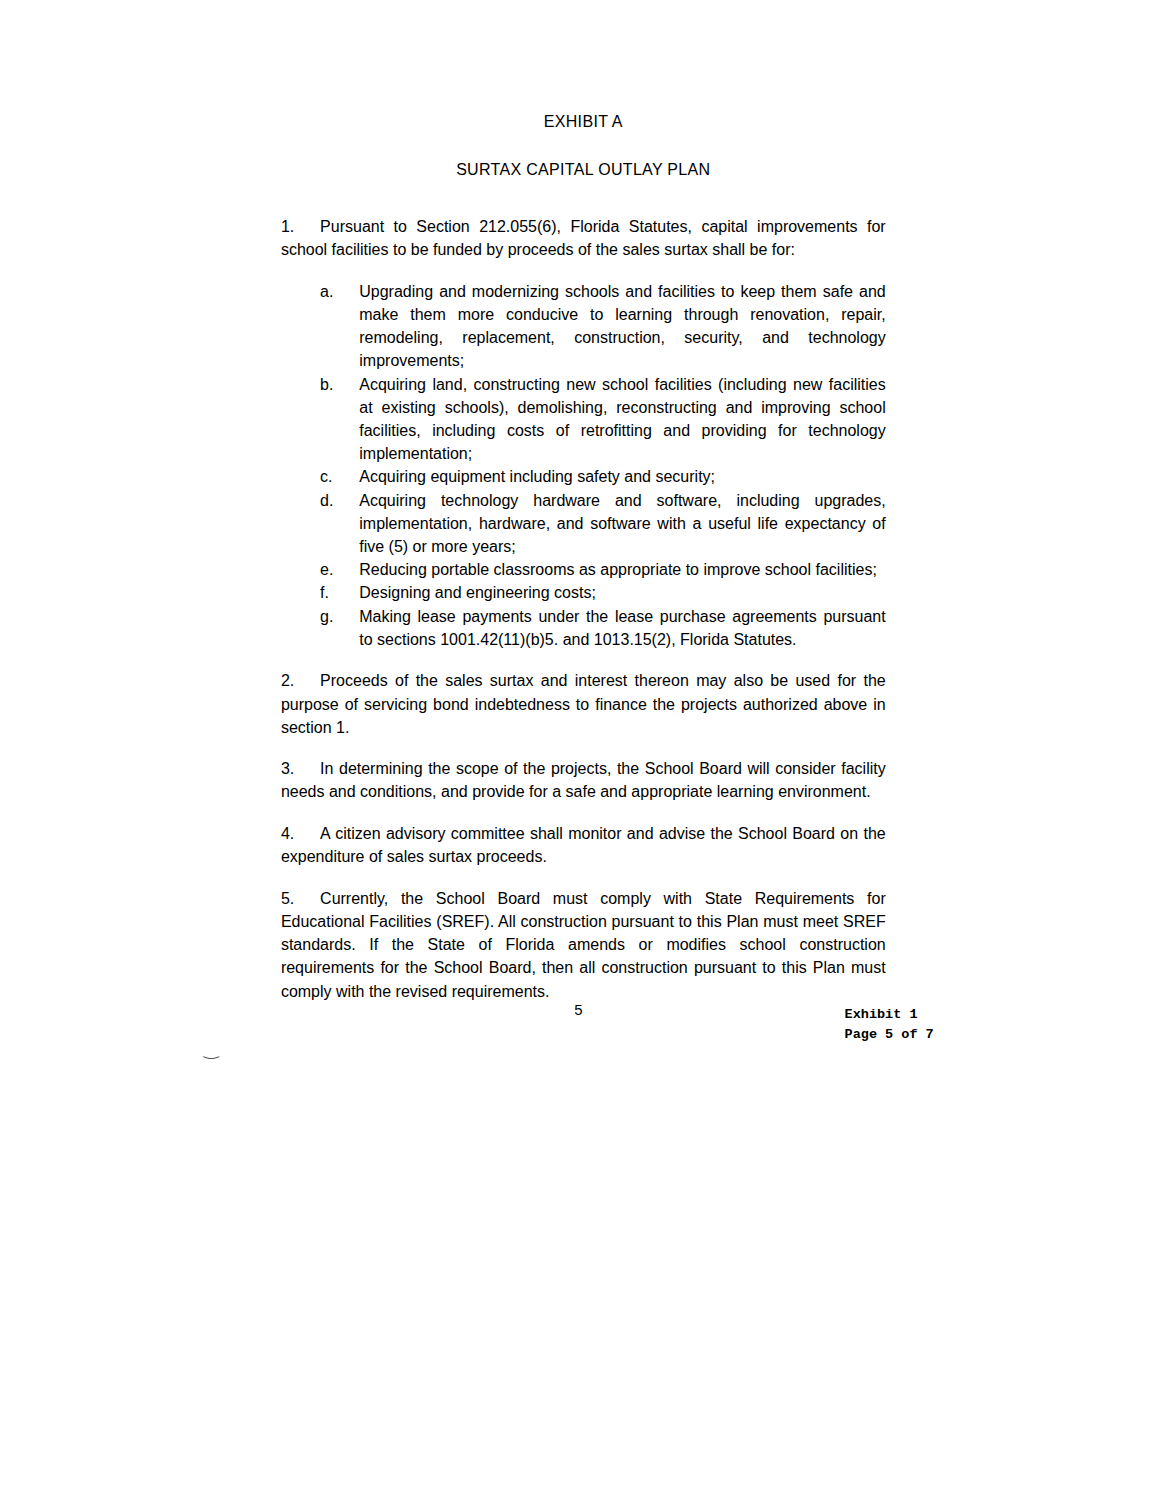EXHIBIT A
SURTAX CAPITAL OUTLAY PLAN
1. Pursuant to Section 212.055(6), Florida Statutes, capital improvements for school facilities to be funded by proceeds of the sales surtax shall be for:
a. Upgrading and modernizing schools and facilities to keep them safe and make them more conducive to learning through renovation, repair, remodeling, replacement, construction, security, and technology improvements;
b. Acquiring land, constructing new school facilities (including new facilities at existing schools), demolishing, reconstructing and improving school facilities, including costs of retrofitting and providing for technology implementation;
c. Acquiring equipment including safety and security;
d. Acquiring technology hardware and software, including upgrades, implementation, hardware, and software with a useful life expectancy of five (5) or more years;
e. Reducing portable classrooms as appropriate to improve school facilities;
f. Designing and engineering costs;
g. Making lease payments under the lease purchase agreements pursuant to sections 1001.42(11)(b)5. and 1013.15(2), Florida Statutes.
2. Proceeds of the sales surtax and interest thereon may also be used for the purpose of servicing bond indebtedness to finance the projects authorized above in section 1.
3. In determining the scope of the projects, the School Board will consider facility needs and conditions, and provide for a safe and appropriate learning environment.
4. A citizen advisory committee shall monitor and advise the School Board on the expenditure of sales surtax proceeds.
5. Currently, the School Board must comply with State Requirements for Educational Facilities (SREF). All construction pursuant to this Plan must meet SREF standards. If the State of Florida amends or modifies school construction requirements for the School Board, then all construction pursuant to this Plan must comply with the revised requirements.
5
Exhibit 1
Page 5 of 7
‿